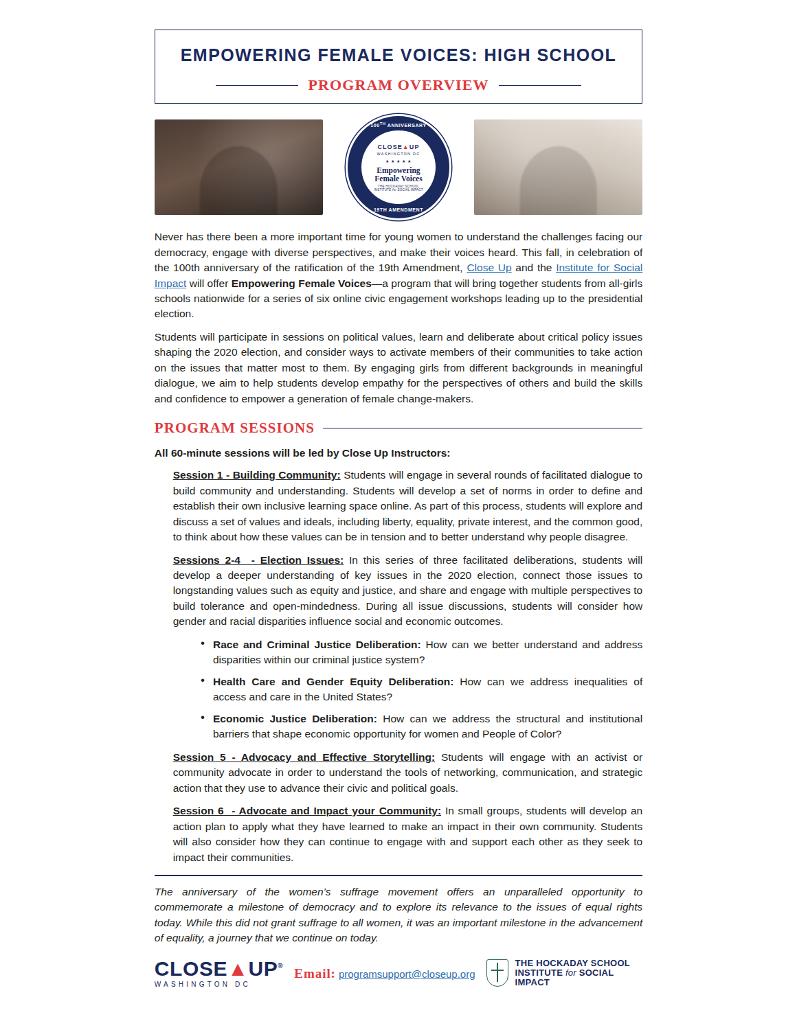Empowering Female Voices: High School
Program Overview
100TH ANNIVERSARY 19TH AMENDMENT
CLOSE▲UP
WASHINGTON DC
★ ★ ★ ★ ★
Empowering
Female Voices
THE HOCKADAY SCHOOL
INSTITUTE for SOCIAL IMPACT
Never has there been a more important time for young women to understand the challenges facing our democracy, engage with diverse perspectives, and make their voices heard. This fall, in celebration of the 100th anniversary of the ratification of the 19th Amendment, Close Up and the Institute for Social Impact will offer Empowering Female Voices—a program that will bring together students from all-girls schools nationwide for a series of six online civic engagement workshops leading up to the presidential election.
Students will participate in sessions on political values, learn and deliberate about critical policy issues shaping the 2020 election, and consider ways to activate members of their communities to take action on the issues that matter most to them. By engaging girls from different backgrounds in meaningful dialogue, we aim to help students develop empathy for the perspectives of others and build the skills and confidence to empower a generation of female change-makers.
Program Sessions
All 60-minute sessions will be led by Close Up Instructors:
Session 1 - Building Community: Students will engage in several rounds of facilitated dialogue to build community and understanding. Students will develop a set of norms in order to define and establish their own inclusive learning space online. As part of this process, students will explore and discuss a set of values and ideals, including liberty, equality, private interest, and the common good, to think about how these values can be in tension and to better understand why people disagree.
Sessions 2-4 - Election Issues: In this series of three facilitated deliberations, students will develop a deeper understanding of key issues in the 2020 election, connect those issues to longstanding values such as equity and justice, and share and engage with multiple perspectives to build tolerance and open-mindedness. During all issue discussions, students will consider how gender and racial disparities influence social and economic outcomes.
Race and Criminal Justice Deliberation: How can we better understand and address disparities within our criminal justice system?
Health Care and Gender Equity Deliberation: How can we address inequalities of access and care in the United States?
Economic Justice Deliberation: How can we address the structural and institutional barriers that shape economic opportunity for women and People of Color?
Session 5 - Advocacy and Effective Storytelling: Students will engage with an activist or community advocate in order to understand the tools of networking, communication, and strategic action that they use to advance their civic and political goals.
Session 6 - Advocate and Impact your Community: In small groups, students will develop an action plan to apply what they have learned to make an impact in their own community. Students will also consider how they can continue to engage with and support each other as they seek to impact their communities.
The anniversary of the women’s suffrage movement offers an unparalleled opportunity to commemorate a milestone of democracy and to explore its relevance to the issues of equal rights today. While this did not grant suffrage to all women, it was an important milestone in the advancement of equality, a journey that we continue on today.
CLOSE▲UP®
WASHINGTON DC
Email: programsupport@closeup.org
THE HOCKADAY SCHOOL
INSTITUTE for SOCIAL IMPACT